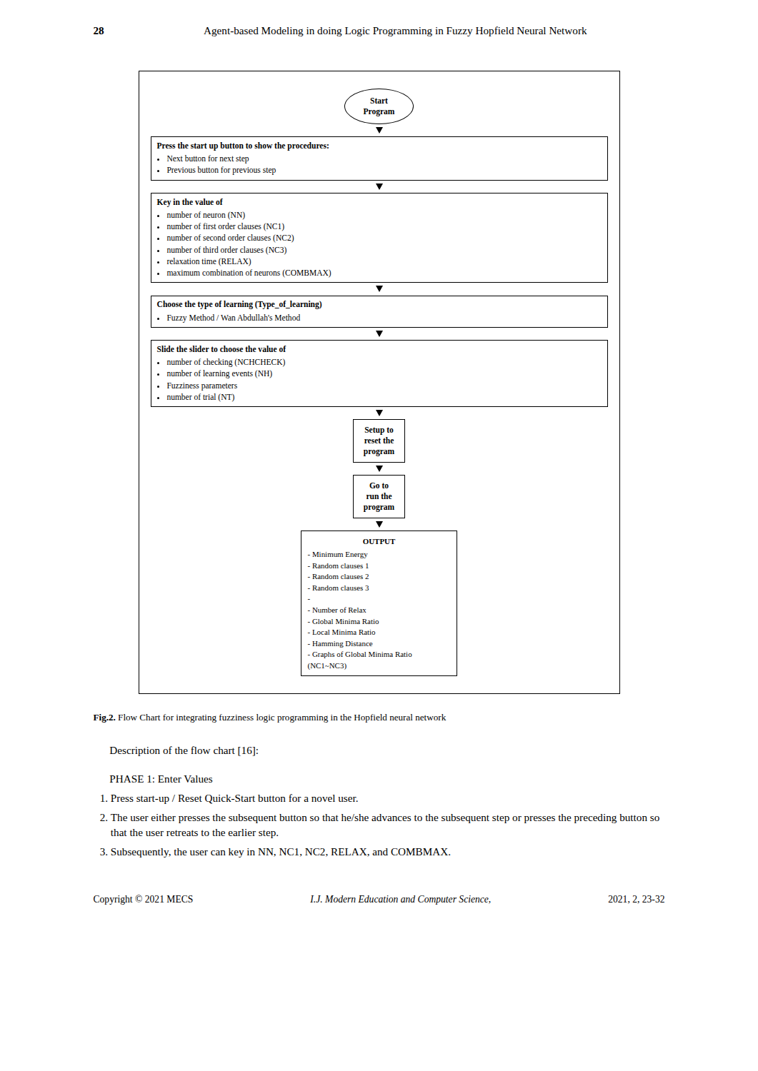28 Agent-based Modeling in doing Logic Programming in Fuzzy Hopfield Neural Network
Start
Program
Press the start up button to show the procedures:
Next button for next step
Previous button for previous step
Key in the value of
number of neuron (NN)
number of first order clauses (NC1)
number of second order clauses (NC2)
number of third order clauses (NC3)
relaxation time (RELAX)
maximum combination of neurons (COMBMAX)
Choose the type of learning (Type_of_learning)
Fuzzy Method / Wan Abdullah's Method
Slide the slider to choose the value of
number of checking (NCHCHECK)
number of learning events (NH)
Fuzziness parameters
number of trial (NT)
Setup to
reset the
program
Go to
run the
program
OUTPUT
- Minimum Energy
- Random clauses 1
- Random clauses 2
- Random clauses 3
-
- Number of Relax
- Global Minima Ratio
- Local Minima Ratio
- Hamming Distance
- Graphs of Global Minima Ratio
(NC1~NC3)
Fig.2. Flow Chart for integrating fuzziness logic programming in the Hopfield neural network
Description of the flow chart [16]:
PHASE 1: Enter Values
Press start-up / Reset Quick-Start button for a novel user.
The user either presses the subsequent button so that he/she advances to the subsequent step or presses the preceding button so that the user retreats to the earlier step.
Subsequently, the user can key in NN, NC1, NC2, RELAX, and COMBMAX.
Copyright © 2021 MECS I.J. Modern Education and Computer Science, 2021, 2, 23-32